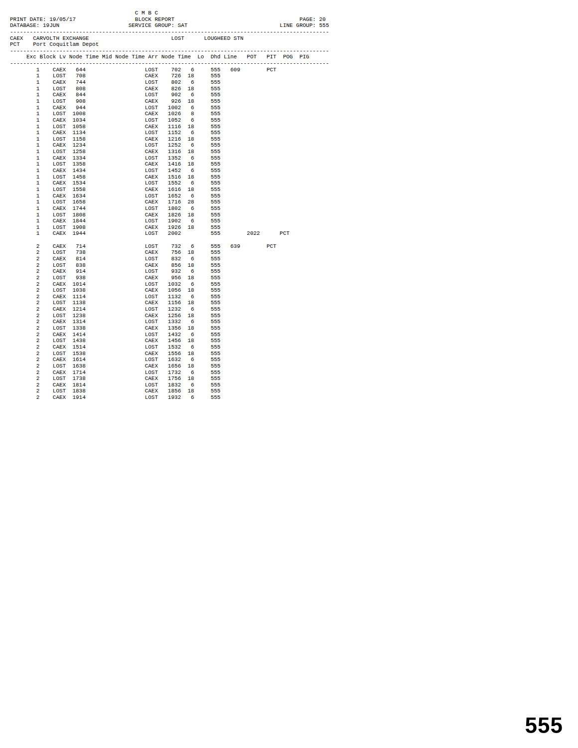C M B C
PRINT DATE: 19/05/17                  BLOCK REPORT                                      PAGE: 20
DATABASE: 19JUN                     SERVICE GROUP: SAT                            LINE GROUP: 555
-------------------------------------------------------------------------------------------------
CAEX   CARVOLTH EXCHANGE                         LOST      LOUGHEED STN
PCT    Port Coquitlam Depot
-------------------------------------------------------------------------------------------------
     Exc Block Lv Node Time Mid Node Time Arr Node Time  Lo  Dhd Line   POT   PIT  POG  PIG
-------------------------------------------------------------------------------------------------
        1    CAEX   644                  LOST    702   6     555   609        PCT
        1    LOST   708                  CAEX    726  18     555
        1    CAEX   744                  LOST    802   6     555
        1    LOST   808                  CAEX    826  18     555
        1    CAEX   844                  LOST    902   6     555
        1    LOST   908                  CAEX    926  18     555
        1    CAEX   944                  LOST   1002   6     555
        1    LOST  1008                  CAEX   1026   8     555
        1    CAEX  1034                  LOST   1052   6     555
        1    LOST  1058                  CAEX   1116  18     555
        1    CAEX  1134                  LOST   1152   6     555
        1    LOST  1158                  CAEX   1216  18     555
        1    CAEX  1234                  LOST   1252   6     555
        1    LOST  1258                  CAEX   1316  18     555
        1    CAEX  1334                  LOST   1352   6     555
        1    LOST  1358                  CAEX   1416  18     555
        1    CAEX  1434                  LOST   1452   6     555
        1    LOST  1458                  CAEX   1516  18     555
        1    CAEX  1534                  LOST   1552   6     555
        1    LOST  1558                  CAEX   1616  18     555
        1    CAEX  1634                  LOST   1652   6     555
        1    LOST  1658                  CAEX   1716  28     555
        1    CAEX  1744                  LOST   1802   6     555
        1    LOST  1808                  CAEX   1826  18     555
        1    CAEX  1844                  LOST   1902   6     555
        1    LOST  1908                  CAEX   1926  18     555
        1    CAEX  1944                  LOST   2002         555        2022      PCT

        2    CAEX   714                  LOST    732   6     555   639        PCT
        2    LOST   738                  CAEX    756  18     555
        2    CAEX   814                  LOST    832   6     555
        2    LOST   838                  CAEX    856  18     555
        2    CAEX   914                  LOST    932   6     555
        2    LOST   938                  CAEX    956  18     555
        2    CAEX  1014                  LOST   1032   6     555
        2    LOST  1038                  CAEX   1056  18     555
        2    CAEX  1114                  LOST   1132   6     555
        2    LOST  1138                  CAEX   1156  18     555
        2    CAEX  1214                  LOST   1232   6     555
        2    LOST  1238                  CAEX   1256  18     555
        2    CAEX  1314                  LOST   1332   6     555
        2    LOST  1338                  CAEX   1356  18     555
        2    CAEX  1414                  LOST   1432   6     555
        2    LOST  1438                  CAEX   1456  18     555
        2    CAEX  1514                  LOST   1532   6     555
        2    LOST  1538                  CAEX   1556  18     555
        2    CAEX  1614                  LOST   1632   6     555
        2    LOST  1638                  CAEX   1656  18     555
        2    CAEX  1714                  LOST   1732   6     555
        2    LOST  1738                  CAEX   1756  18     555
        2    CAEX  1814                  LOST   1832   6     555
        2    LOST  1838                  CAEX   1856  18     555
        2    CAEX  1914                  LOST   1932   6     555
555